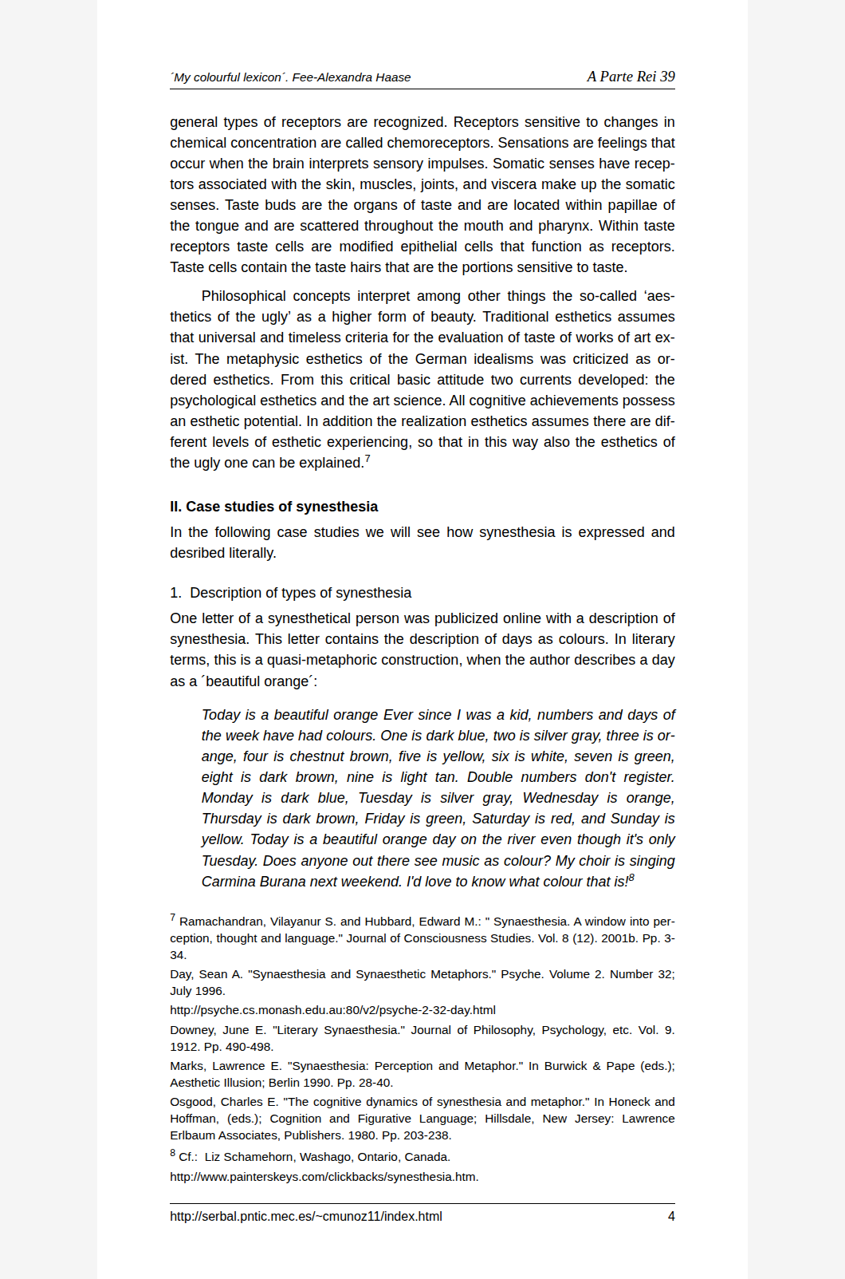´My colourful lexicon´. Fee-Alexandra Haase A Parte Rei 39
general types of receptors are recognized. Receptors sensitive to changes in chemical concentration are called chemoreceptors. Sensations are feelings that occur when the brain interprets sensory impulses. Somatic senses have receptors associated with the skin, muscles, joints, and viscera make up the somatic senses. Taste buds are the organs of taste and are located within papillae of the tongue and are scattered throughout the mouth and pharynx. Within taste receptors taste cells are modified epithelial cells that function as receptors. Taste cells contain the taste hairs that are the portions sensitive to taste.
Philosophical concepts interpret among other things the so-called ‘aesthetics of the ugly’ as a higher form of beauty. Traditional esthetics assumes that universal and timeless criteria for the evaluation of taste of works of art exist. The metaphysic esthetics of the German idealisms was criticized as ordered esthetics. From this critical basic attitude two currents developed: the psychological esthetics and the art science. All cognitive achievements possess an esthetic potential. In addition the realization esthetics assumes there are different levels of esthetic experiencing, so that in this way also the esthetics of the ugly one can be explained.7
II. Case studies of synesthesia
In the following case studies we will see how synesthesia is expressed and desribed literally.
1. Description of types of synesthesia
One letter of a synesthetical person was publicized online with a description of synesthesia. This letter contains the description of days as colours. In literary terms, this is a quasi-metaphoric construction, when the author describes a day as a ´beautiful orange´:
Today is a beautiful orange Ever since I was a kid, numbers and days of the week have had colours. One is dark blue, two is silver gray, three is orange, four is chestnut brown, five is yellow, six is white, seven is green, eight is dark brown, nine is light tan. Double numbers don't register. Monday is dark blue, Tuesday is silver gray, Wednesday is orange, Thursday is dark brown, Friday is green, Saturday is red, and Sunday is yellow. Today is a beautiful orange day on the river even though it's only Tuesday. Does anyone out there see music as colour? My choir is singing Carmina Burana next weekend. I'd love to know what colour that is!8
7 Ramachandran, Vilayanur S. and Hubbard, Edward M.: " Synaesthesia. A window into perception, thought and language." Journal of Consciousness Studies. Vol. 8 (12). 2001b. Pp. 3-34.
Day, Sean A. "Synaesthesia and Synaesthetic Metaphors." Psyche. Volume 2. Number 32; July 1996.
http://psyche.cs.monash.edu.au:80/v2/psyche-2-32-day.html
Downey, June E. "Literary Synaesthesia." Journal of Philosophy, Psychology, etc. Vol. 9. 1912. Pp. 490-498.
Marks, Lawrence E. "Synaesthesia: Perception and Metaphor." In Burwick & Pape (eds.); Aesthetic Illusion; Berlin 1990. Pp. 28-40.
Osgood, Charles E. "The cognitive dynamics of synesthesia and metaphor." In Honeck and Hoffman, (eds.); Cognition and Figurative Language; Hillsdale, New Jersey: Lawrence Erlbaum Associates, Publishers. 1980. Pp. 203-238.
8 Cf.: Liz Schamehorn, Washago, Ontario, Canada.
http://www.painterskeys.com/clickbacks/synesthesia.htm.
http://serbal.pntic.mec.es/~cmunoz11/index.html 4